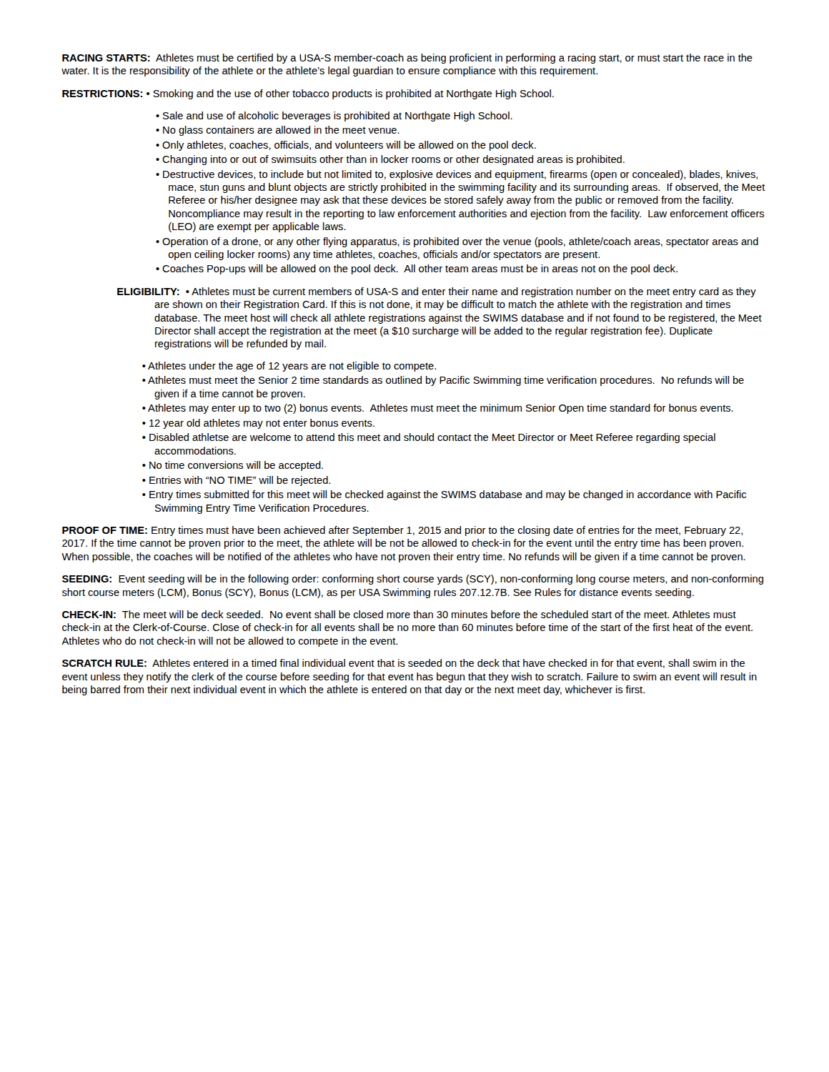RACING STARTS: Athletes must be certified by a USA-S member-coach as being proficient in performing a racing start, or must start the race in the water. It is the responsibility of the athlete or the athlete’s legal guardian to ensure compliance with this requirement.
RESTRICTIONS: • Smoking and the use of other tobacco products is prohibited at Northgate High School.
• Sale and use of alcoholic beverages is prohibited at Northgate High School.
• No glass containers are allowed in the meet venue.
• Only athletes, coaches, officials, and volunteers will be allowed on the pool deck.
• Changing into or out of swimsuits other than in locker rooms or other designated areas is prohibited.
• Destructive devices, to include but not limited to, explosive devices and equipment, firearms (open or concealed), blades, knives, mace, stun guns and blunt objects are strictly prohibited in the swimming facility and its surrounding areas. If observed, the Meet Referee or his/her designee may ask that these devices be stored safely away from the public or removed from the facility. Noncompliance may result in the reporting to law enforcement authorities and ejection from the facility. Law enforcement officers (LEO) are exempt per applicable laws.
• Operation of a drone, or any other flying apparatus, is prohibited over the venue (pools, athlete/coach areas, spectator areas and open ceiling locker rooms) any time athletes, coaches, officials and/or spectators are present.
• Coaches Pop-ups will be allowed on the pool deck. All other team areas must be in areas not on the pool deck.
ELIGIBILITY: • Athletes must be current members of USA-S and enter their name and registration number on the meet entry card as they are shown on their Registration Card. If this is not done, it may be difficult to match the athlete with the registration and times database. The meet host will check all athlete registrations against the SWIMS database and if not found to be registered, the Meet Director shall accept the registration at the meet (a $10 surcharge will be added to the regular registration fee). Duplicate registrations will be refunded by mail.
• Athletes under the age of 12 years are not eligible to compete.
• Athletes must meet the Senior 2 time standards as outlined by Pacific Swimming time verification procedures. No refunds will be given if a time cannot be proven.
• Athletes may enter up to two (2) bonus events. Athletes must meet the minimum Senior Open time standard for bonus events.
• 12 year old athletes may not enter bonus events.
• Disabled athletse are welcome to attend this meet and should contact the Meet Director or Meet Referee regarding special accommodations.
• No time conversions will be accepted.
• Entries with “NO TIME” will be rejected.
• Entry times submitted for this meet will be checked against the SWIMS database and may be changed in accordance with Pacific Swimming Entry Time Verification Procedures.
PROOF OF TIME: Entry times must have been achieved after September 1, 2015 and prior to the closing date of entries for the meet, February 22, 2017. If the time cannot be proven prior to the meet, the athlete will be not be allowed to check-in for the event until the entry time has been proven. When possible, the coaches will be notified of the athletes who have not proven their entry time. No refunds will be given if a time cannot be proven.
SEEDING: Event seeding will be in the following order: conforming short course yards (SCY), non-conforming long course meters, and non-conforming short course meters (LCM), Bonus (SCY), Bonus (LCM), as per USA Swimming rules 207.12.7B. See Rules for distance events seeding.
CHECK-IN: The meet will be deck seeded. No event shall be closed more than 30 minutes before the scheduled start of the meet. Athletes must check-in at the Clerk-of-Course. Close of check-in for all events shall be no more than 60 minutes before time of the start of the first heat of the event. Athletes who do not check-in will not be allowed to compete in the event.
SCRATCH RULE: Athletes entered in a timed final individual event that is seeded on the deck that have checked in for that event, shall swim in the event unless they notify the clerk of the course before seeding for that event has begun that they wish to scratch. Failure to swim an event will result in being barred from their next individual event in which the athlete is entered on that day or the next meet day, whichever is first.